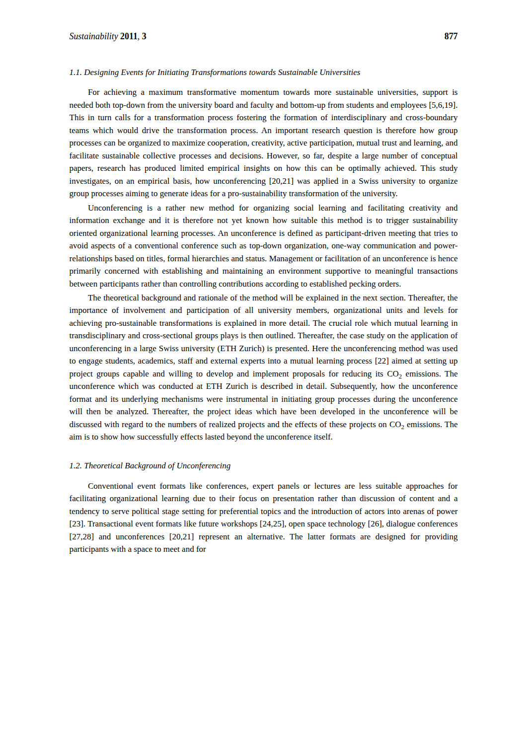Sustainability 2011, 3 877
1.1. Designing Events for Initiating Transformations towards Sustainable Universities
For achieving a maximum transformative momentum towards more sustainable universities, support is needed both top-down from the university board and faculty and bottom-up from students and employees [5,6,19]. This in turn calls for a transformation process fostering the formation of interdisciplinary and cross-boundary teams which would drive the transformation process. An important research question is therefore how group processes can be organized to maximize cooperation, creativity, active participation, mutual trust and learning, and facilitate sustainable collective processes and decisions. However, so far, despite a large number of conceptual papers, research has produced limited empirical insights on how this can be optimally achieved. This study investigates, on an empirical basis, how unconferencing [20,21] was applied in a Swiss university to organize group processes aiming to generate ideas for a pro-sustainability transformation of the university.
Unconferencing is a rather new method for organizing social learning and facilitating creativity and information exchange and it is therefore not yet known how suitable this method is to trigger sustainability oriented organizational learning processes. An unconference is defined as participant-driven meeting that tries to avoid aspects of a conventional conference such as top-down organization, one-way communication and power-relationships based on titles, formal hierarchies and status. Management or facilitation of an unconference is hence primarily concerned with establishing and maintaining an environment supportive to meaningful transactions between participants rather than controlling contributions according to established pecking orders.
The theoretical background and rationale of the method will be explained in the next section. Thereafter, the importance of involvement and participation of all university members, organizational units and levels for achieving pro-sustainable transformations is explained in more detail. The crucial role which mutual learning in transdisciplinary and cross-sectional groups plays is then outlined. Thereafter, the case study on the application of unconferencing in a large Swiss university (ETH Zurich) is presented. Here the unconferencing method was used to engage students, academics, staff and external experts into a mutual learning process [22] aimed at setting up project groups capable and willing to develop and implement proposals for reducing its CO2 emissions. The unconference which was conducted at ETH Zurich is described in detail. Subsequently, how the unconference format and its underlying mechanisms were instrumental in initiating group processes during the unconference will then be analyzed. Thereafter, the project ideas which have been developed in the unconference will be discussed with regard to the numbers of realized projects and the effects of these projects on CO2 emissions. The aim is to show how successfully effects lasted beyond the unconference itself.
1.2. Theoretical Background of Unconferencing
Conventional event formats like conferences, expert panels or lectures are less suitable approaches for facilitating organizational learning due to their focus on presentation rather than discussion of content and a tendency to serve political stage setting for preferential topics and the introduction of actors into arenas of power [23]. Transactional event formats like future workshops [24,25], open space technology [26], dialogue conferences [27,28] and unconferences [20,21] represent an alternative. The latter formats are designed for providing participants with a space to meet and for